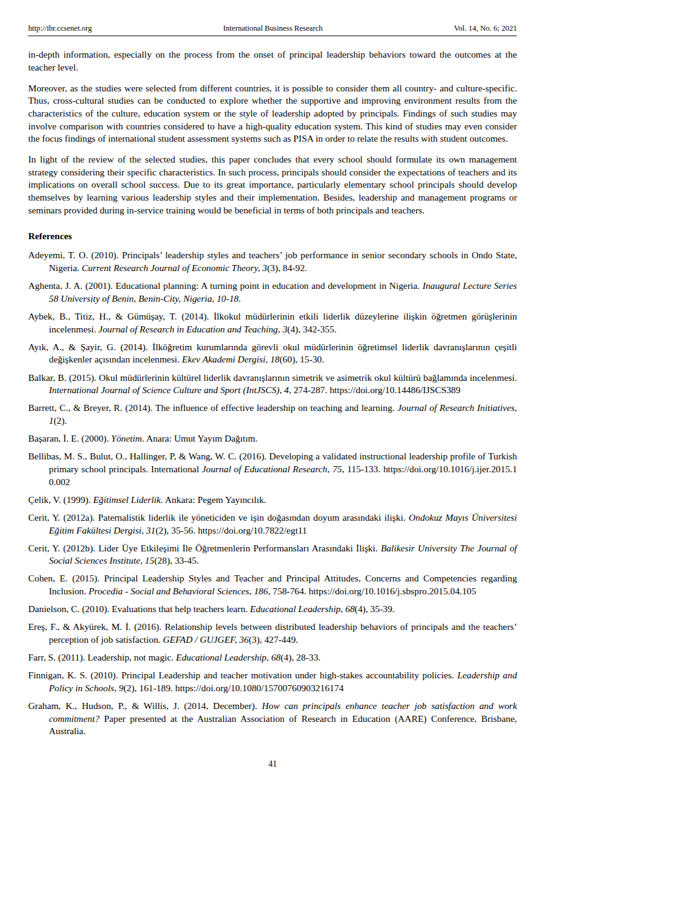http://ibr.ccsenet.org International Business Research Vol. 14, No. 6; 2021
in-depth information, especially on the process from the onset of principal leadership behaviors toward the outcomes at the teacher level.
Moreover, as the studies were selected from different countries, it is possible to consider them all country- and culture-specific. Thus, cross-cultural studies can be conducted to explore whether the supportive and improving environment results from the characteristics of the culture, education system or the style of leadership adopted by principals. Findings of such studies may involve comparison with countries considered to have a high-quality education system. This kind of studies may even consider the focus findings of international student assessment systems such as PISA in order to relate the results with student outcomes.
In light of the review of the selected studies, this paper concludes that every school should formulate its own management strategy considering their specific characteristics. In such process, principals should consider the expectations of teachers and its implications on overall school success. Due to its great importance, particularly elementary school principals should develop themselves by learning various leadership styles and their implementation. Besides, leadership and management programs or seminars provided during in-service training would be beneficial in terms of both principals and teachers.
References
Adeyemi, T. O. (2010). Principals’ leadership styles and teachers’ job performance in senior secondary schools in Ondo State, Nigeria. Current Research Journal of Economic Theory, 3(3), 84-92.
Aghenta, J. A. (2001). Educational planning: A turning point in education and development in Nigeria. Inaugural Lecture Series 58 University of Benin, Benin-City, Nigeria, 10-18.
Aybek, B., Titiz, H., & Gümüşay, T. (2014). İlkokul müdürlerinin etkili liderlik düzeylerine ilişkin öğretmen görüşlerinin incelenmesi. Journal of Research in Education and Teaching, 3(4), 342-355.
Ayık, A., & Şayir, G. (2014). İlköğretim kurumlarında görevli okul müdürlerinin öğretimsel liderlik davranışlarının çeşitli değişkenler açısından incelenmesi. Ekev Akademi Dergisi, 18(60), 15-30.
Balkar, B. (2015). Okul müdürlerinin kültürel liderlik davranışlarının simetrik ve asimetrik okul kültürü bağlamında incelenmesi. International Journal of Science Culture and Sport (IntJSCS), 4, 274-287. https://doi.org/10.14486/IJSCS389
Barrett, C., & Breyer, R. (2014). The influence of effective leadership on teaching and learning. Journal of Research Initiatives, 1(2).
Başaran, İ. E. (2000). Yönetim. Anara: Umut Yayım Dağıtım.
Bellibas, M. S., Bulut, O., Hallinger, P, & Wang, W. C. (2016). Developing a validated instructional leadership profile of Turkish primary school principals. International Journal of Educational Research, 75, 115-133. https://doi.org/10.1016/j.ijer.2015.10.002
Çelik, V. (1999). Eğitimsel Liderlik. Ankara: Pegem Yayıncılık.
Cerit, Y. (2012a). Paternalistik liderlik ile yöneticiden ve işin doğasından doyum arasındaki ilişki. Ondokuz Mayıs Üniversitesi Eğitim Fakültesi Dergisi, 31(2), 35-56. https://doi.org/10.7822/egt11
Cerit, Y. (2012b). Lider Üye Etkileşimi İle Öğretmenlerin Performansları Arasındaki İlişki. Balikesir University The Journal of Social Sciences Institute, 15(28), 33-45.
Cohen, E. (2015). Principal Leadership Styles and Teacher and Principal Attitudes, Concerns and Competencies regarding Inclusion. Procedia - Social and Behavioral Sciences, 186, 758-764. https://doi.org/10.1016/j.sbspro.2015.04.105
Danielson, C. (2010). Evaluations that help teachers learn. Educational Leadership, 68(4), 35-39.
Ereş, F., & Akyürek, M. İ. (2016). Relationship levels between distributed leadership behaviors of principals and the teachers’ perception of job satisfaction. GEFAD / GUJGEF, 36(3), 427-449.
Farr, S. (2011). Leadership, not magic. Educational Leadership, 68(4), 28-33.
Finnigan, K. S. (2010). Principal Leadership and teacher motivation under high-stakes accountability policies. Leadership and Policy in Schools, 9(2), 161-189. https://doi.org/10.1080/15700760903216174
Graham, K., Hudson, P., & Willis, J. (2014, December). How can principals enhance teacher job satisfaction and work commitment? Paper presented at the Australian Association of Research in Education (AARE) Conference, Brisbane, Australia.
41